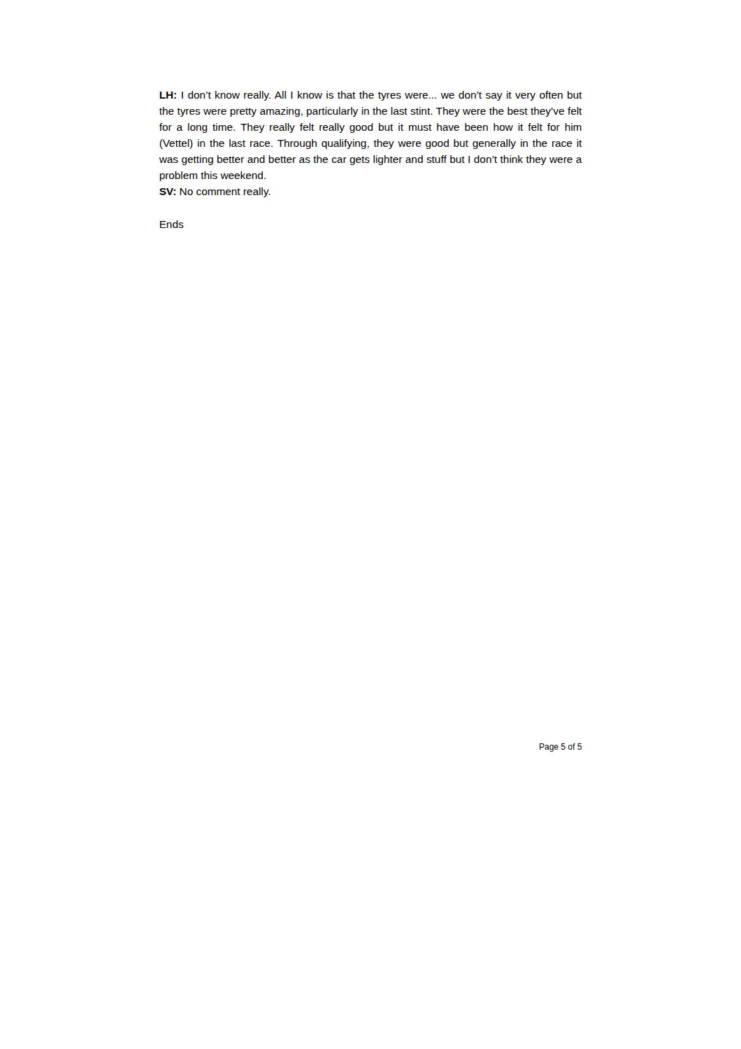LH: I don’t know really. All I know is that the tyres were... we don’t say it very often but the tyres were pretty amazing, particularly in the last stint. They were the best they’ve felt for a long time. They really felt really good but it must have been how it felt for him (Vettel) in the last race. Through qualifying, they were good but generally in the race it was getting better and better as the car gets lighter and stuff but I don’t think they were a problem this weekend.
SV: No comment really.
Ends
Page 5 of 5